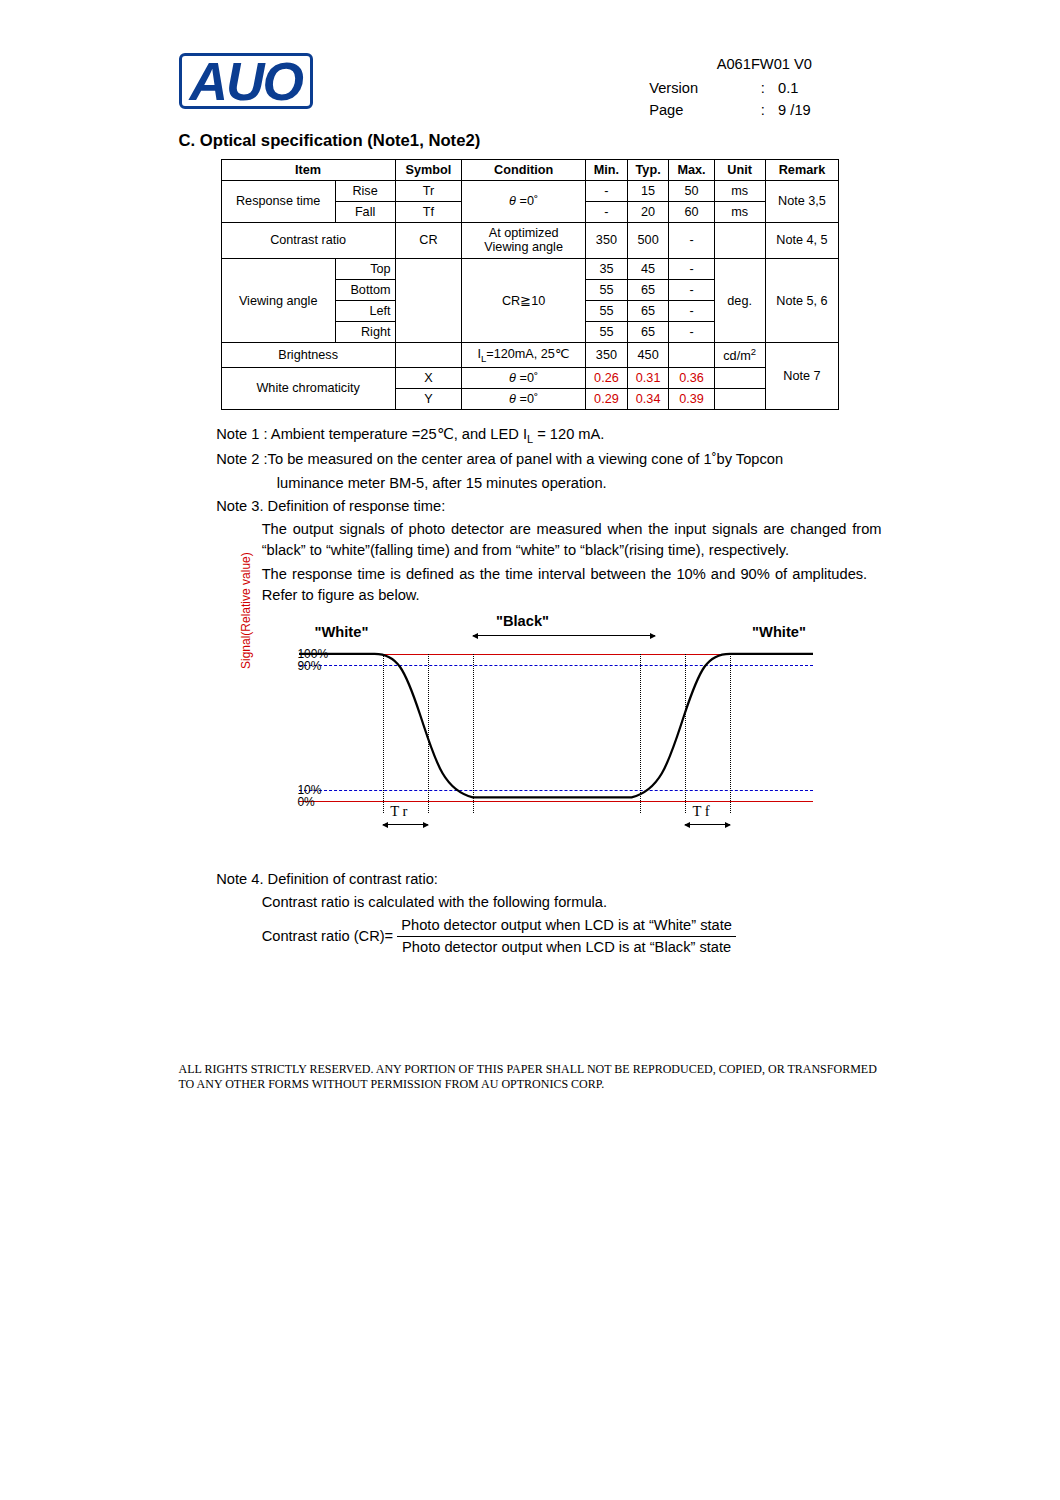AUO
A061FW01 V0
| Version | : | 0.1 |
| Page | : | 9 /19 |
C. Optical specification (Note1, Note2)
| Item | Symbol | Condition | Min. | Typ. | Max. | Unit | Remark |
| --- | --- | --- | --- | --- | --- | --- | --- |
| Response time | Rise | Tr | θ =0˚ | - | 15 | 50 | ms | Note 3,5 |
| Fall | Tf | - | 20 | 60 | ms |
| Contrast ratio | CR | At optimized Viewing angle | 350 | 500 | - | | Note 4, 5 |
| Viewing angle | Top | | CR ≧ 10 | 35 | 45 | - | deg. | Note 5, 6 |
| Bottom | 55 | 65 | - |
| Left | 55 | 65 | - |
| Right | 55 | 65 | - |
| Brightness | | I L =120mA, 25℃ | 350 | 450 | | cd/m 2 | Note 7 |
| White chromaticity | X | θ =0˚ | 0.26 | 0.31 | 0.36 | |
| Y | θ =0˚ | 0.29 | 0.34 | 0.39 | |
Note 1 : Ambient temperature =25℃, and LED IL = 120 mA.
Note 2 :To be measured on the center area of panel with a viewing cone of 1˚by Topcon
luminance meter BM-5, after 15 minutes operation.
Note 3. Definition of response time:
The output signals of photo detector are measured when the input signals are changed from “black” to “white”(falling time) and from “white” to “black”(rising time), respectively.
The response time is defined as the time interval between the 10% and 90% of amplitudes. Refer to figure as below.
"White"
"Black"
"White"
Signal(Relative value)
100%
90%
10%
0%
T r
T f
Note 4. Definition of contrast ratio:
Contrast ratio is calculated with the following formula.
Contrast ratio (CR)= Photo detector output when LCD is at “White” state Photo detector output when LCD is at “Black” state
ALL RIGHTS STRICTLY RESERVED. ANY PORTION OF THIS PAPER SHALL NOT BE REPRODUCED, COPIED, OR TRANSFORMED TO ANY OTHER FORMS WITHOUT PERMISSION FROM AU OPTRONICS CORP.